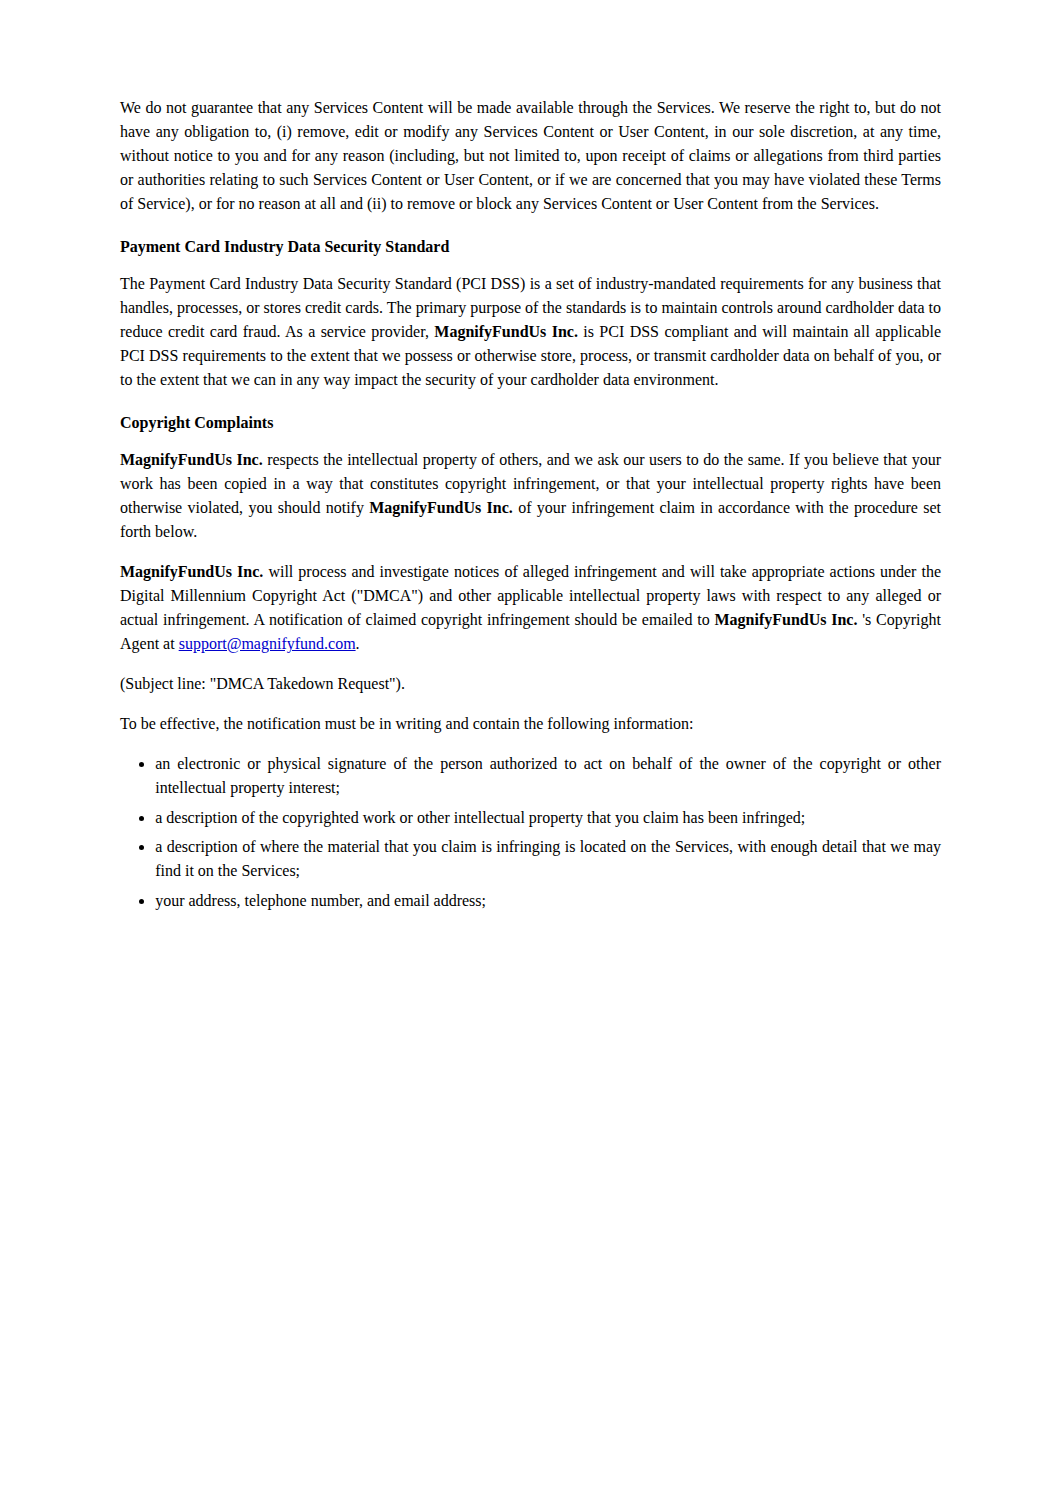We do not guarantee that any Services Content will be made available through the Services. We reserve the right to, but do not have any obligation to, (i) remove, edit or modify any Services Content or User Content, in our sole discretion, at any time, without notice to you and for any reason (including, but not limited to, upon receipt of claims or allegations from third parties or authorities relating to such Services Content or User Content, or if we are concerned that you may have violated these Terms of Service), or for no reason at all and (ii) to remove or block any Services Content or User Content from the Services.
Payment Card Industry Data Security Standard
The Payment Card Industry Data Security Standard (PCI DSS) is a set of industry-mandated requirements for any business that handles, processes, or stores credit cards. The primary purpose of the standards is to maintain controls around cardholder data to reduce credit card fraud. As a service provider, MagnifyFundUs Inc. is PCI DSS compliant and will maintain all applicable PCI DSS requirements to the extent that we possess or otherwise store, process, or transmit cardholder data on behalf of you, or to the extent that we can in any way impact the security of your cardholder data environment.
Copyright Complaints
MagnifyFundUs Inc. respects the intellectual property of others, and we ask our users to do the same. If you believe that your work has been copied in a way that constitutes copyright infringement, or that your intellectual property rights have been otherwise violated, you should notify MagnifyFundUs Inc. of your infringement claim in accordance with the procedure set forth below.
MagnifyFundUs Inc. will process and investigate notices of alleged infringement and will take appropriate actions under the Digital Millennium Copyright Act ("DMCA") and other applicable intellectual property laws with respect to any alleged or actual infringement. A notification of claimed copyright infringement should be emailed to MagnifyFundUs Inc. 's Copyright Agent at support@magnifyfund.com.
(Subject line: "DMCA Takedown Request").
To be effective, the notification must be in writing and contain the following information:
an electronic or physical signature of the person authorized to act on behalf of the owner of the copyright or other intellectual property interest;
a description of the copyrighted work or other intellectual property that you claim has been infringed;
a description of where the material that you claim is infringing is located on the Services, with enough detail that we may find it on the Services;
your address, telephone number, and email address;